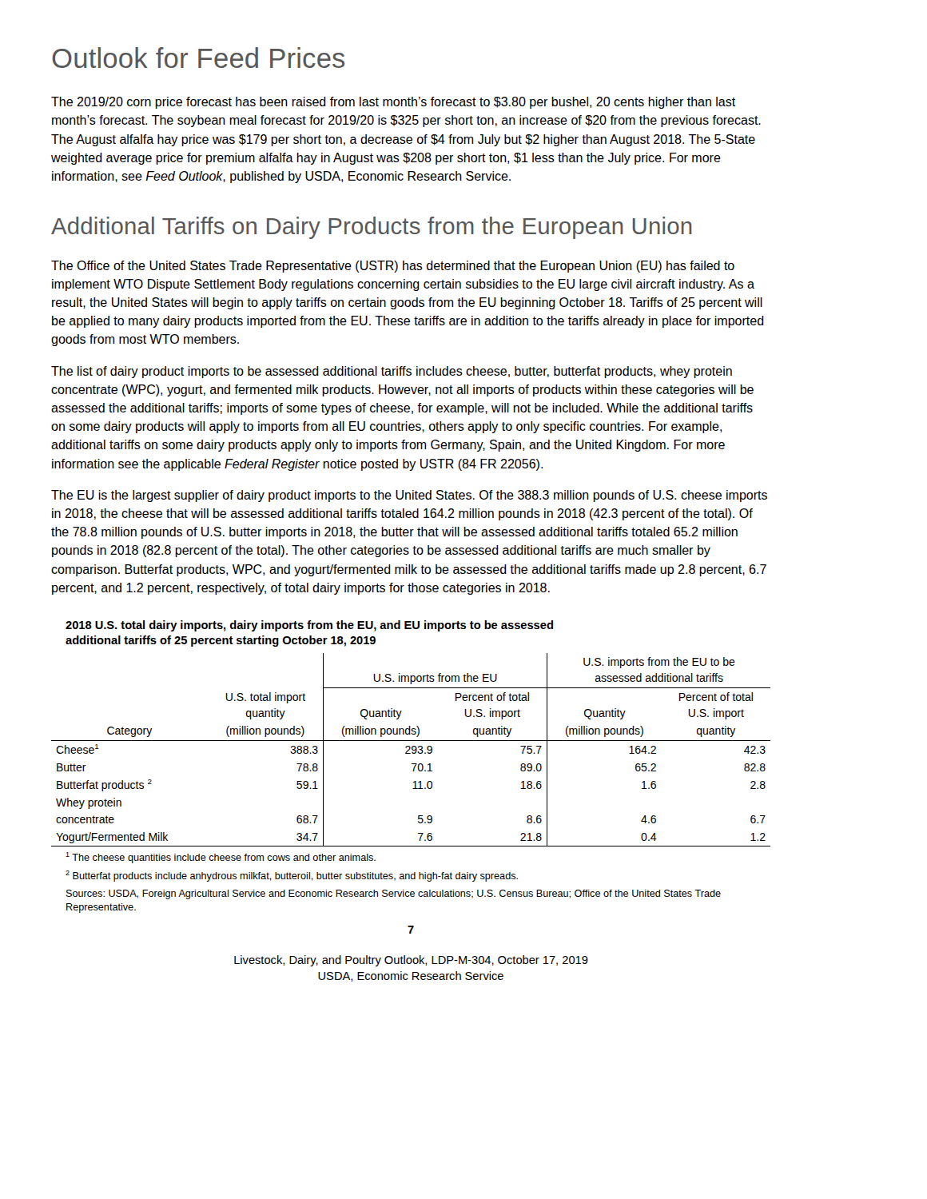Outlook for Feed Prices
The 2019/20 corn price forecast has been raised from last month’s forecast to $3.80 per bushel, 20 cents higher than last month’s forecast. The soybean meal forecast for 2019/20 is $325 per short ton, an increase of $20 from the previous forecast. The August alfalfa hay price was $179 per short ton, a decrease of $4 from July but $2 higher than August 2018. The 5-State weighted average price for premium alfalfa hay in August was $208 per short ton, $1 less than the July price. For more information, see Feed Outlook, published by USDA, Economic Research Service.
Additional Tariffs on Dairy Products from the European Union
The Office of the United States Trade Representative (USTR) has determined that the European Union (EU) has failed to implement WTO Dispute Settlement Body regulations concerning certain subsidies to the EU large civil aircraft industry. As a result, the United States will begin to apply tariffs on certain goods from the EU beginning October 18. Tariffs of 25 percent will be applied to many dairy products imported from the EU. These tariffs are in addition to the tariffs already in place for imported goods from most WTO members.
The list of dairy product imports to be assessed additional tariffs includes cheese, butter, butterfat products, whey protein concentrate (WPC), yogurt, and fermented milk products. However, not all imports of products within these categories will be assessed the additional tariffs; imports of some types of cheese, for example, will not be included. While the additional tariffs on some dairy products will apply to imports from all EU countries, others apply to only specific countries. For example, additional tariffs on some dairy products apply only to imports from Germany, Spain, and the United Kingdom. For more information see the applicable Federal Register notice posted by USTR (84 FR 22056).
The EU is the largest supplier of dairy product imports to the United States. Of the 388.3 million pounds of U.S. cheese imports in 2018, the cheese that will be assessed additional tariffs totaled 164.2 million pounds in 2018 (42.3 percent of the total). Of the 78.8 million pounds of U.S. butter imports in 2018, the butter that will be assessed additional tariffs totaled 65.2 million pounds in 2018 (82.8 percent of the total). The other categories to be assessed additional tariffs are much smaller by comparison. Butterfat products, WPC, and yogurt/fermented milk to be assessed the additional tariffs made up 2.8 percent, 6.7 percent, and 1.2 percent, respectively, of total dairy imports for those categories in 2018.
2018 U.S. total dairy imports, dairy imports from the EU, and EU imports to be assessed
additional tariffs of 25 percent starting October 18, 2019
| | | U.S. imports from the EU | U.S. imports from the EU to be assessed additional tariffs |
| --- | --- | --- | --- |
| | U.S. total import quantity | Quantity | Percent of total U.S. import | Quantity | Percent of total U.S. import |
| Category | (million pounds) | (million pounds) | quantity | (million pounds) | quantity |
| Cheese 1 | 388.3 | 293.9 | 75.7 | 164.2 | 42.3 |
| Butter | 78.8 | 70.1 | 89.0 | 65.2 | 82.8 |
| Butterfat products 2 | 59.1 | 11.0 | 18.6 | 1.6 | 2.8 |
| Whey protein concentrate | 68.7 | 5.9 | 8.6 | 4.6 | 6.7 |
| Yogurt/Fermented Milk | 34.7 | 7.6 | 21.8 | 0.4 | 1.2 |
1 The cheese quantities include cheese from cows and other animals.
2 Butterfat products include anhydrous milkfat, butteroil, butter substitutes, and high-fat dairy spreads.
Sources: USDA, Foreign Agricultural Service and Economic Research Service calculations; U.S. Census Bureau; Office of the United States Trade Representative.
7
Livestock, Dairy, and Poultry Outlook, LDP-M-304, October 17, 2019
USDA, Economic Research Service